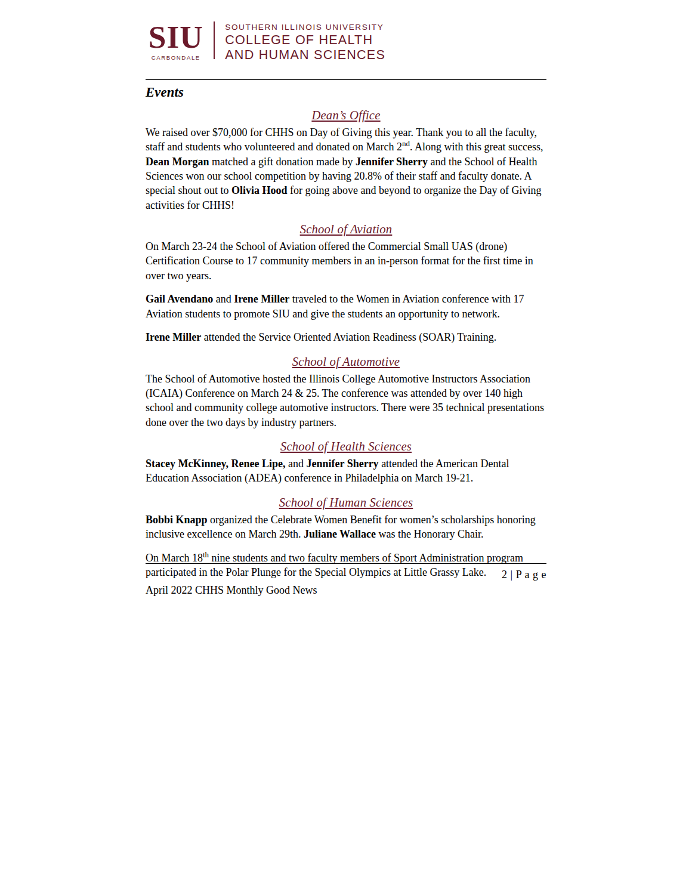SIU CARBONDALE
SOUTHERN ILLINOIS UNIVERSITY
COLLEGE OF HEALTH
AND HUMAN SCIENCES
Events
Dean’s Office
We raised over $70,000 for CHHS on Day of Giving this year. Thank you to all the faculty, staff and students who volunteered and donated on March 2nd. Along with this great success, Dean Morgan matched a gift donation made by Jennifer Sherry and the School of Health Sciences won our school competition by having 20.8% of their staff and faculty donate. A special shout out to Olivia Hood for going above and beyond to organize the Day of Giving activities for CHHS!
School of Aviation
On March 23-24 the School of Aviation offered the Commercial Small UAS (drone) Certification Course to 17 community members in an in-person format for the first time in over two years.
Gail Avendano and Irene Miller traveled to the Women in Aviation conference with 17 Aviation students to promote SIU and give the students an opportunity to network.
Irene Miller attended the Service Oriented Aviation Readiness (SOAR) Training.
School of Automotive
The School of Automotive hosted the Illinois College Automotive Instructors Association (ICAIA) Conference on March 24 & 25. The conference was attended by over 140 high school and community college automotive instructors. There were 35 technical presentations done over the two days by industry partners.
School of Health Sciences
Stacey McKinney, Renee Lipe, and Jennifer Sherry attended the American Dental Education Association (ADEA) conference in Philadelphia on March 19-21.
School of Human Sciences
Bobbi Knapp organized the Celebrate Women Benefit for women’s scholarships honoring inclusive excellence on March 29th. Juliane Wallace was the Honorary Chair.
On March 18th nine students and two faculty members of Sport Administration program participated in the Polar Plunge for the Special Olympics at Little Grassy Lake.
2 | P a g e
April 2022 CHHS Monthly Good News